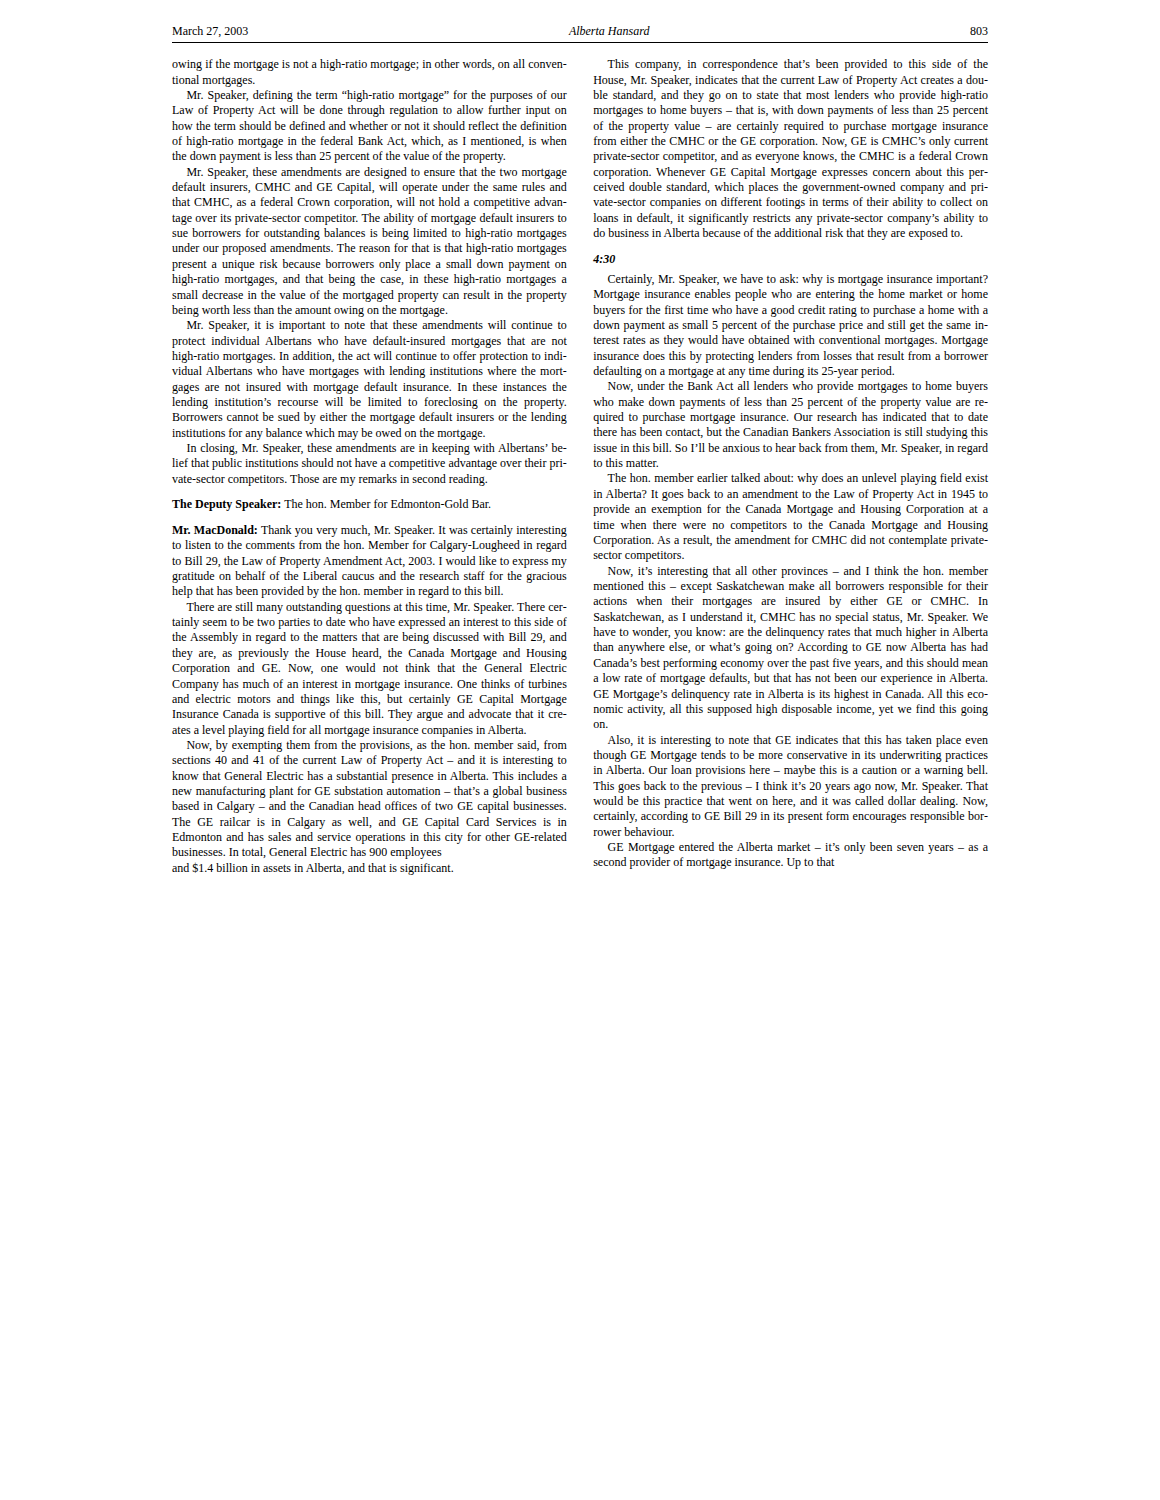March 27, 2003 Alberta Hansard 803
owing if the mortgage is not a high-ratio mortgage; in other words, on all conventional mortgages.
Mr. Speaker, defining the term “high-ratio mortgage” for the purposes of our Law of Property Act will be done through regulation to allow further input on how the term should be defined and whether or not it should reflect the definition of high-ratio mortgage in the federal Bank Act, which, as I mentioned, is when the down payment is less than 25 percent of the value of the property.
Mr. Speaker, these amendments are designed to ensure that the two mortgage default insurers, CMHC and GE Capital, will operate under the same rules and that CMHC, as a federal Crown corporation, will not hold a competitive advantage over its private-sector competitor. The ability of mortgage default insurers to sue borrowers for outstanding balances is being limited to high-ratio mortgages under our proposed amendments. The reason for that is that high-ratio mortgages present a unique risk because borrowers only place a small down payment on high-ratio mortgages, and that being the case, in these high-ratio mortgages a small decrease in the value of the mortgaged property can result in the property being worth less than the amount owing on the mortgage.
Mr. Speaker, it is important to note that these amendments will continue to protect individual Albertans who have default-insured mortgages that are not high-ratio mortgages. In addition, the act will continue to offer protection to individual Albertans who have mortgages with lending institutions where the mortgages are not insured with mortgage default insurance. In these instances the lending institution’s recourse will be limited to foreclosing on the property. Borrowers cannot be sued by either the mortgage default insurers or the lending institutions for any balance which may be owed on the mortgage.
In closing, Mr. Speaker, these amendments are in keeping with Albertans’ belief that public institutions should not have a competitive advantage over their private-sector competitors. Those are my remarks in second reading.
The Deputy Speaker: The hon. Member for Edmonton-Gold Bar.
Mr. MacDonald: Thank you very much, Mr. Speaker. It was certainly interesting to listen to the comments from the hon. Member for Calgary-Lougheed in regard to Bill 29, the Law of Property Amendment Act, 2003. I would like to express my gratitude on behalf of the Liberal caucus and the research staff for the gracious help that has been provided by the hon. member in regard to this bill.
There are still many outstanding questions at this time, Mr. Speaker. There certainly seem to be two parties to date who have expressed an interest to this side of the Assembly in regard to the matters that are being discussed with Bill 29, and they are, as previously the House heard, the Canada Mortgage and Housing Corporation and GE. Now, one would not think that the General Electric Company has much of an interest in mortgage insurance. One thinks of turbines and electric motors and things like this, but certainly GE Capital Mortgage Insurance Canada is supportive of this bill. They argue and advocate that it creates a level playing field for all mortgage insurance companies in Alberta.
Now, by exempting them from the provisions, as the hon. member said, from sections 40 and 41 of the current Law of Property Act – and it is interesting to know that General Electric has a substantial presence in Alberta. This includes a new manufacturing plant for GE substation automation – that’s a global business based in Calgary – and the Canadian head offices of two GE capital businesses. The GE railcar is in Calgary as well, and GE Capital Card Services is in Edmonton and has sales and service operations in this city for other GE-related businesses. In total, General Electric has 900 employees
and $1.4 billion in assets in Alberta, and that is significant.
This company, in correspondence that’s been provided to this side of the House, Mr. Speaker, indicates that the current Law of Property Act creates a double standard, and they go on to state that most lenders who provide high-ratio mortgages to home buyers – that is, with down payments of less than 25 percent of the property value – are certainly required to purchase mortgage insurance from either the CMHC or the GE corporation. Now, GE is CMHC’s only current private-sector competitor, and as everyone knows, the CMHC is a federal Crown corporation. Whenever GE Capital Mortgage expresses concern about this perceived double standard, which places the government-owned company and private-sector companies on different footings in terms of their ability to collect on loans in default, it significantly restricts any private-sector company’s ability to do business in Alberta because of the additional risk that they are exposed to.
4:30
Certainly, Mr. Speaker, we have to ask: why is mortgage insurance important? Mortgage insurance enables people who are entering the home market or home buyers for the first time who have a good credit rating to purchase a home with a down payment as small 5 percent of the purchase price and still get the same interest rates as they would have obtained with conventional mortgages. Mortgage insurance does this by protecting lenders from losses that result from a borrower defaulting on a mortgage at any time during its 25-year period.
Now, under the Bank Act all lenders who provide mortgages to home buyers who make down payments of less than 25 percent of the property value are required to purchase mortgage insurance. Our research has indicated that to date there has been contact, but the Canadian Bankers Association is still studying this issue in this bill. So I’ll be anxious to hear back from them, Mr. Speaker, in regard to this matter.
The hon. member earlier talked about: why does an unlevel playing field exist in Alberta? It goes back to an amendment to the Law of Property Act in 1945 to provide an exemption for the Canada Mortgage and Housing Corporation at a time when there were no competitors to the Canada Mortgage and Housing Corporation. As a result, the amendment for CMHC did not contemplate private-sector competitors.
Now, it’s interesting that all other provinces – and I think the hon. member mentioned this – except Saskatchewan make all borrowers responsible for their actions when their mortgages are insured by either GE or CMHC. In Saskatchewan, as I understand it, CMHC has no special status, Mr. Speaker. We have to wonder, you know: are the delinquency rates that much higher in Alberta than anywhere else, or what’s going on? According to GE now Alberta has had Canada’s best performing economy over the past five years, and this should mean a low rate of mortgage defaults, but that has not been our experience in Alberta. GE Mortgage’s delinquency rate in Alberta is its highest in Canada. All this economic activity, all this supposed high disposable income, yet we find this going on.
Also, it is interesting to note that GE indicates that this has taken place even though GE Mortgage tends to be more conservative in its underwriting practices in Alberta. Our loan provisions here – maybe this is a caution or a warning bell. This goes back to the previous – I think it’s 20 years ago now, Mr. Speaker. That would be this practice that went on here, and it was called dollar dealing. Now, certainly, according to GE Bill 29 in its present form encourages responsible borrower behaviour.
GE Mortgage entered the Alberta market – it’s only been seven years – as a second provider of mortgage insurance. Up to that